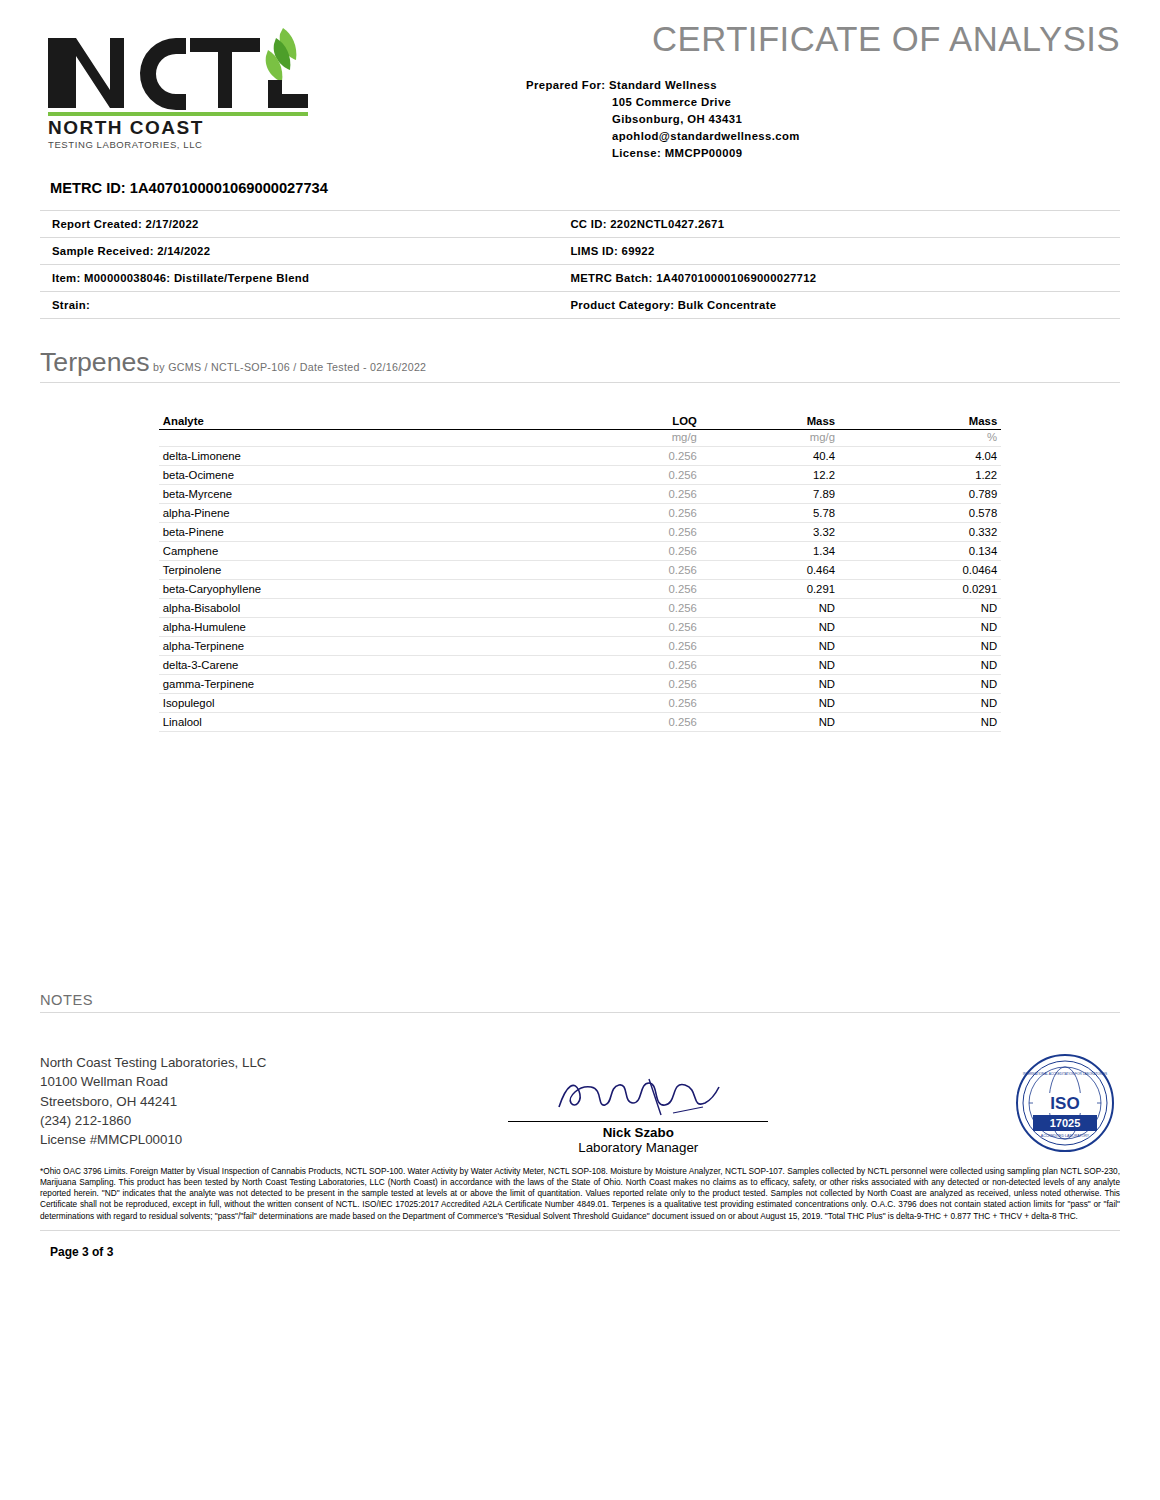NORTH COAST TESTING LABORATORIES, LLC
CERTIFICATE OF ANALYSIS
Prepared For: Standard Wellness
105 Commerce Drive
Gibsonburg, OH 43431
apohlod@standardwellness.com
License: MMCPP00009
METRC ID: 1A4070100001069000027734
| Report Created: 2/17/2022 | CC ID: 2202NCTL0427.2671 |
| Sample Received: 2/14/2022 | LIMS ID: 69922 |
| Item: M00000038046: Distillate/Terpene Blend | METRC Batch: 1A4070100001069000027712 |
| Strain: | Product Category: Bulk Concentrate |
Terpenes by GCMS / NCTL-SOP-106 / Date Tested - 02/16/2022
| Analyte | LOQ | Mass | Mass |
| --- | --- | --- | --- |
| | mg/g | mg/g | % |
| delta-Limonene | 0.256 | 40.4 | 4.04 |
| beta-Ocimene | 0.256 | 12.2 | 1.22 |
| beta-Myrcene | 0.256 | 7.89 | 0.789 |
| alpha-Pinene | 0.256 | 5.78 | 0.578 |
| beta-Pinene | 0.256 | 3.32 | 0.332 |
| Camphene | 0.256 | 1.34 | 0.134 |
| Terpinolene | 0.256 | 0.464 | 0.0464 |
| beta-Caryophyllene | 0.256 | 0.291 | 0.0291 |
| alpha-Bisabolol | 0.256 | ND | ND |
| alpha-Humulene | 0.256 | ND | ND |
| alpha-Terpinene | 0.256 | ND | ND |
| delta-3-Carene | 0.256 | ND | ND |
| gamma-Terpinene | 0.256 | ND | ND |
| Isopulegol | 0.256 | ND | ND |
| Linalool | 0.256 | ND | ND |
NOTES
North Coast Testing Laboratories, LLC
10100 Wellman Road
Streetsboro, OH 44241
(234) 212-1860
License #MMCPL00010
Nick Szabo
Laboratory Manager
ISO 17025 ACCREDITED LABORATORY INTERNATIONAL ACCREDITATION FOR LABORATORIES
*Ohio OAC 3796 Limits. Foreign Matter by Visual Inspection of Cannabis Products, NCTL SOP-100. Water Activity by Water Activity Meter, NCTL SOP-108. Moisture by Moisture Analyzer, NCTL SOP-107. Samples collected by NCTL personnel were collected using sampling plan NCTL SOP-230, Marijuana Sampling. This product has been tested by North Coast Testing Laboratories, LLC (North Coast) in accordance with the laws of the State of Ohio. North Coast makes no claims as to efficacy, safety, or other risks associated with any detected or non-detected levels of any analyte reported herein. "ND" indicates that the analyte was not detected to be present in the sample tested at levels at or above the limit of quantitation. Values reported relate only to the product tested. Samples not collected by North Coast are analyzed as received, unless noted otherwise. This Certificate shall not be reproduced, except in full, without the written consent of NCTL. ISO/IEC 17025:2017 Accredited A2LA Certificate Number 4849.01. Terpenes is a qualitative test providing estimated concentrations only. O.A.C. 3796 does not contain stated action limits for "pass" or "fail" determinations with regard to residual solvents; "pass"/"fail" determinations are made based on the Department of Commerce's "Residual Solvent Threshold Guidance" document issued on or about August 15, 2019. "Total THC Plus" is delta-9-THC + 0.877 THC + THCV + delta-8 THC.
Page 3 of 3